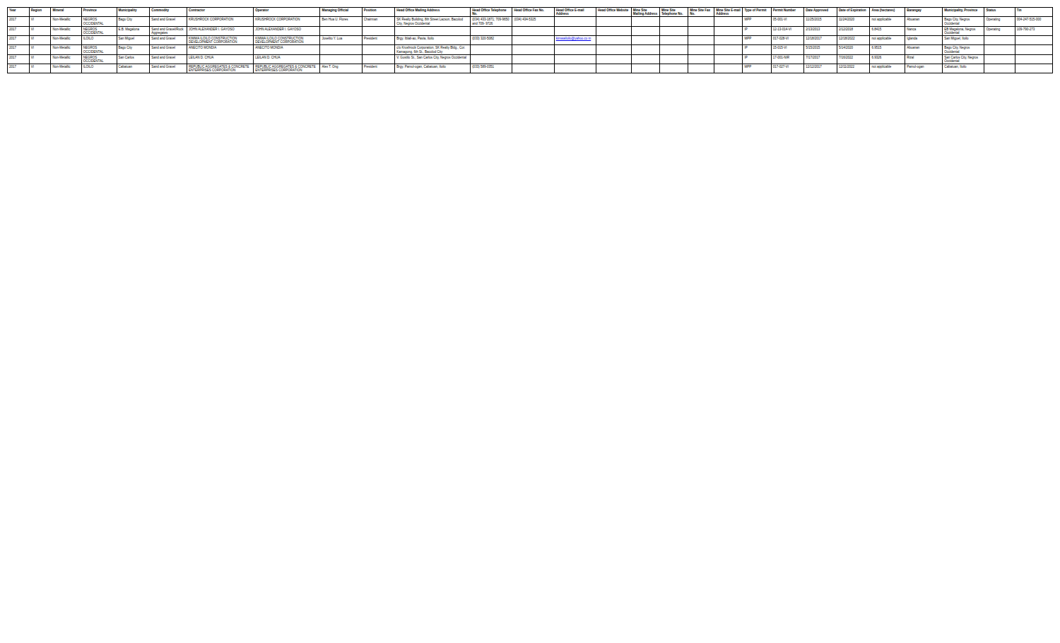| Year | Region | Mineral | Province | Municipality | Commodity | Contractor | Operator | Managing Official | Position | Head Office Mailing Address | Head Office Telephone No. | Head Office Fax No. | Head Office E-mail Address | Head Office Website | Mine Site Mailing Address | Mine Site Telephone No. | Mine Site Fax No. | Mine Site E-mail Address | Type of Permit | Permit Number | Date Approved | Date of Expiration | Area (hectares) | Barangay | Municipality, Province | Status | Tin |
| --- | --- | --- | --- | --- | --- | --- | --- | --- | --- | --- | --- | --- | --- | --- | --- | --- | --- | --- | --- | --- | --- | --- | --- | --- | --- | --- | --- |
| 2017 | VI | Non-Metallic | NEGROS OCCIDENTAL | Bago City | Sand and Gravel | KRUSHROCK CORPORATION | KRUSHROCK CORPORATION | Ben Hua U. Flores | Chairman | SK Realty Building, 8th Street Lacson, Bacolod City, Negros Occidental | (034) 433-1871; 709-9650 and 709- 9726 | (034) 434-5325 | | | | | | | MPP | 05-001-VI | 11/25/2015 | 11/24/2020 | not applicable | Abuanan | Bago City, Negros Occidental | Operating | 004-247-515-000 |
| 2017 | VI | Non-Metallic | NEGROS OCCIDENTAL | E.B. Magalona | Sand and Gravel/Rock Aggregates | JOHN ALEXANDER I. GAYOSO | JOHN ALEXANDER I. GAYOSO | | | | | | | | | | | | IP | 12-13-014-VI | 2/13/2013 | 2/12/2018 | 6.8415 | Nanca | EB Magalona, Negros Occidental | Operating | 109-790-273 |
| 2017 | VI | Non-Metallic | ILOILO | San Miguel | Sand and Gravel | KIMWA ILOILO CONSTRUCTION DEVELOPMENT CORPORATION | KIMWA ILOILO CONSTRUCTION DEVELOPMENT CORPORATION | Joselito Y. Lua | President | Brgy. Iblali-ao, Pavia, Iloilo | (033) 320-5082 | | kimwailoilo@yahoo.co m | | | | | | MPP | 017-028-VI | 12/18/2017 | 12/18/2022 | not applicable | Iglanda | San Miguel, Iloilo | | |
| 2017 | VI | Non-Metallic | NEGROS OCCIDENTAL | Bago City | Sand and Gravel | ANECITO MONDIA | ANECITO MONDIA | | | c/o Krushrock Corporation, SK Realty Bldg., Cor. Kamagong, 6th St., Bacolod City | | | | | | | | | IP | 15-015-VI | 5/15/2015 | 5/14/2020 | 6.9515 | Abuanan | Bago City, Negros Occidental | | |
| 2017 | VI | Non-Metallic | NEGROS OCCIDENTAL | San Carlos | Sand and Gravel | LEILAN D. CHUA | LEILAN D. CHUA | | | V. Gustilo St., San Carlos City, Negros Occidental | | | | | | | | | IP | 17-001-NIR | 7/17/2017 | 7/16/2022 | 6.9326 | Rizal | San Carlos City, Negros Occidental | | |
| 2017 | VI | Non-Metallic | ILOILO | Cabatuan | Sand and Gravel | REPUBLIC AGGREGATES & CONCRETE ENTERPRISES CORPORATION | REPUBLIC AGGREGATES & CONCRETE ENTERPRISES CORPORATION | Alex T. Ong | President | Brgy. Pamul-ogan, Cabatuan, Iloilo | (033) 589-0351 | | | | | | | | MPP | 017-027-VI | 12/12/2017 | 12/11/2022 | not applicable | Pamul-ogan | Cabatuan, Iloilo | | |